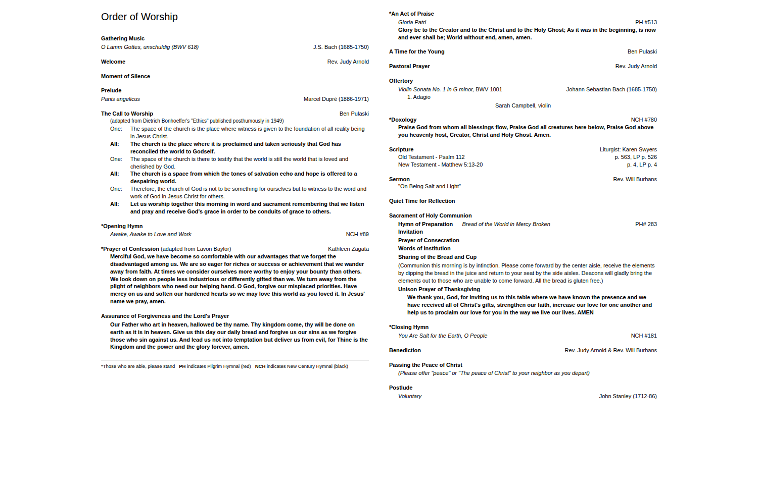Order of Worship
Gathering Music
O Lamm Gottes, unschuldig (BWV 618)
J.S. Bach (1685-1750)
Welcome
Rev. Judy Arnold
Moment of Silence
Prelude
Panis angelicus
Marcel Dupré (1886-1971)
The Call to Worship
Ben Pulaski
(adapted from Dietrich Bonhoeffer's "Ethics" published posthumously in 1949)
One:
The space of the church is the place where witness is given to the foundation of all reality being in Jesus Christ.
All:
The church is the place where it is proclaimed and taken seriously that God has reconciled the world to Godself.
One:
The space of the church is there to testify that the world is still the world that is loved and cherished by God.
All:
The church is a space from which the tones of salvation echo and hope is offered to a despairing world.
One:
Therefore, the church of God is not to be something for ourselves but to witness to the word and work of God in Jesus Christ for others.
All:
Let us worship together this morning in word and sacrament remembering that we listen and pray and receive God's grace in order to be conduits of grace to others.
*Opening Hymn
Awake, Awake to Love and Work
NCH #89
*Prayer of Confession (adapted from Lavon Baylor)
Kathleen Zagata
Merciful God, we have become so comfortable with our advantages that we forget the disadvantaged among us. We are so eager for riches or success or achievement that we wander away from faith. At times we consider ourselves more worthy to enjoy your bounty than others. We look down on people less industrious or differently gifted than we. We turn away from the plight of neighbors who need our helping hand. O God, forgive our misplaced priorities. Have mercy on us and soften our hardened hearts so we may love this world as you loved it. In Jesus' name we pray, amen.
Assurance of Forgiveness and the Lord's Prayer
Our Father who art in heaven, hallowed be thy name. Thy kingdom come, thy will be done on earth as it is in heaven. Give us this day our daily bread and forgive us our sins as we forgive those who sin against us. And lead us not into temptation but deliver us from evil, for Thine is the Kingdom and the power and the glory forever, amen.
*Those who are able, please stand PH indicates Pilgrim Hymnal (red) NCH indicates New Century Hymnal (black)
*An Act of Praise
Gloria Patri
PH #513
Glory be to the Creator and to the Christ and to the Holy Ghost; As it was in the beginning, is now and ever shall be; World without end, amen, amen.
A Time for the Young
Ben Pulaski
Pastoral Prayer
Rev. Judy Arnold
Offertory
Violin Sonata No. 1 in G minor, BWV 1001
Johann Sebastian Bach (1685-1750)
1. Adagio
Sarah Campbell, violin
*Doxology
NCH #780
Praise God from whom all blessings flow, Praise God all creatures here below, Praise God above you heavenly host, Creator, Christ and Holy Ghost. Amen.
Scripture
Liturgist: Karen Swyers
Old Testament - Psalm 112
p. 563, LP p. 526
New Testament - Matthew 5:13-20
p. 4, LP p. 4
Sermon
Rev. Will Burhans
"On Being Salt and Light"
Quiet Time for Reflection
Sacrament of Holy Communion
Hymn of Preparation Bread of the World in Mercy Broken
PH# 283
Invitation
Prayer of Consecration
Words of Institution
Sharing of the Bread and Cup
(Communion this morning is by intinction. Please come forward by the center aisle, receive the elements by dipping the bread in the juice and return to your seat by the side aisles. Deacons will gladly bring the elements out to those who are unable to come forward. All the bread is gluten free.)
Unison Prayer of Thanksgiving
We thank you, God, for inviting us to this table where we have known the presence and we have received all of Christ's gifts, strengthen our faith, increase our love for one another and help us to proclaim our love for you in the way we live our lives. AMEN
*Closing Hymn
You Are Salt for the Earth, O People
NCH #181
Benediction
Rev. Judy Arnold & Rev. Will Burhans
Passing the Peace of Christ
(Please offer "peace" or "The peace of Christ" to your neighbor as you depart)
Postlude
Voluntary
John Stanley (1712-86)